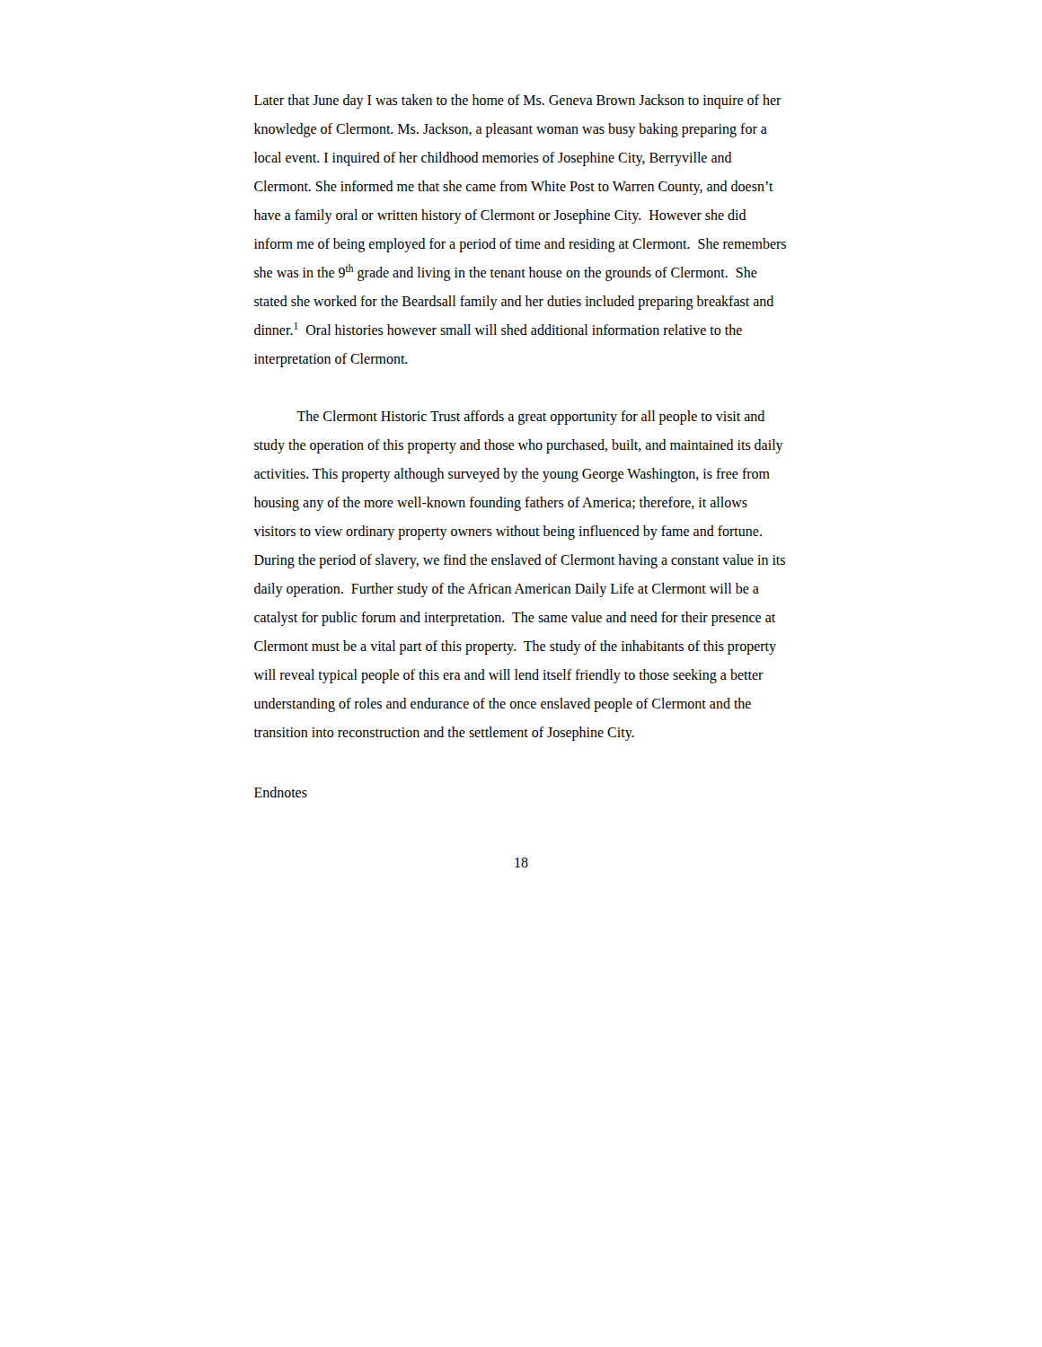Later that June day I was taken to the home of Ms. Geneva Brown Jackson to inquire of her knowledge of Clermont. Ms. Jackson, a pleasant woman was busy baking preparing for a local event. I inquired of her childhood memories of Josephine City, Berryville and Clermont. She informed me that she came from White Post to Warren County, and doesn’t have a family oral or written history of Clermont or Josephine City. However she did inform me of being employed for a period of time and residing at Clermont. She remembers she was in the 9th grade and living in the tenant house on the grounds of Clermont. She stated she worked for the Beardsall family and her duties included preparing breakfast and dinner.1 Oral histories however small will shed additional information relative to the interpretation of Clermont.
The Clermont Historic Trust affords a great opportunity for all people to visit and study the operation of this property and those who purchased, built, and maintained its daily activities. This property although surveyed by the young George Washington, is free from housing any of the more well-known founding fathers of America; therefore, it allows visitors to view ordinary property owners without being influenced by fame and fortune. During the period of slavery, we find the enslaved of Clermont having a constant value in its daily operation. Further study of the African American Daily Life at Clermont will be a catalyst for public forum and interpretation. The same value and need for their presence at Clermont must be a vital part of this property. The study of the inhabitants of this property will reveal typical people of this era and will lend itself friendly to those seeking a better understanding of roles and endurance of the once enslaved people of Clermont and the transition into reconstruction and the settlement of Josephine City.
Endnotes
18